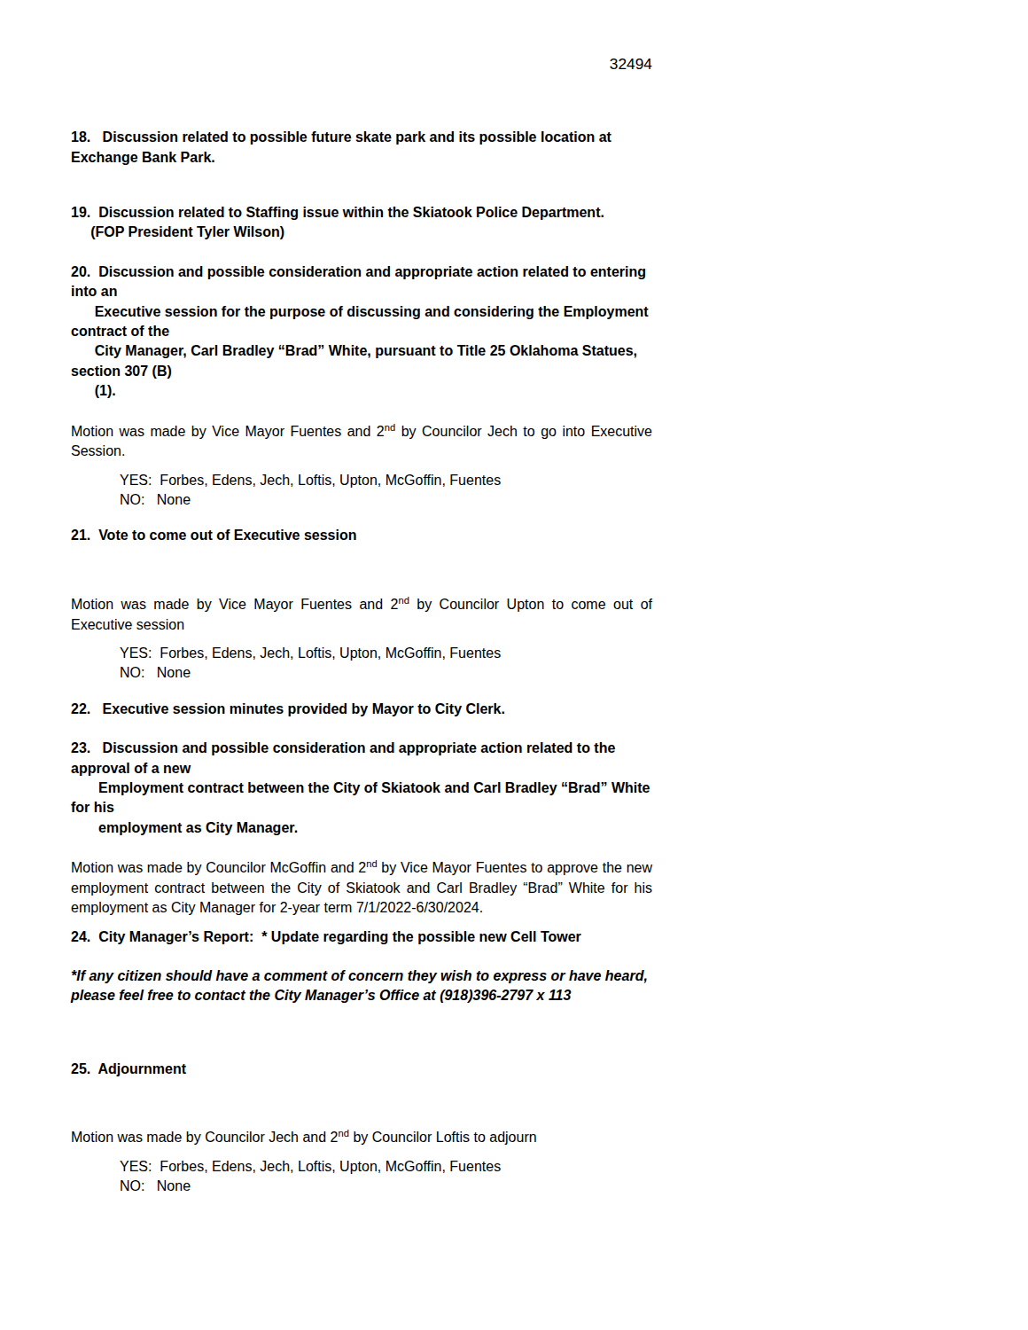32494
18. Discussion related to possible future skate park and its possible location at Exchange Bank Park.
19. Discussion related to Staffing issue within the Skiatook Police Department.
(FOP President Tyler Wilson)
20. Discussion and possible consideration and appropriate action related to entering into an
Executive session for the purpose of discussing and considering the Employment contract of the
City Manager, Carl Bradley “Brad” White, pursuant to Title 25 Oklahoma Statues, section 307 (B)
(1).
Motion was made by Vice Mayor Fuentes and 2nd by Councilor Jech to go into Executive Session.
YES: Forbes, Edens, Jech, Loftis, Upton, McGoffin, Fuentes
NO: None
21. Vote to come out of Executive session
Motion was made by Vice Mayor Fuentes and 2nd by Councilor Upton to come out of Executive session
YES: Forbes, Edens, Jech, Loftis, Upton, McGoffin, Fuentes
NO: None
22. Executive session minutes provided by Mayor to City Clerk.
23. Discussion and possible consideration and appropriate action related to the approval of a new
Employment contract between the City of Skiatook and Carl Bradley “Brad” White for his
employment as City Manager.
Motion was made by Councilor McGoffin and 2nd by Vice Mayor Fuentes to approve the new employment contract between the City of Skiatook and Carl Bradley “Brad” White for his employment as City Manager for 2-year term 7/1/2022-6/30/2024.
24. City Manager’s Report: * Update regarding the possible new Cell Tower
*If any citizen should have a comment of concern they wish to express or have heard, please feel free to contact the City Manager’s Office at (918)396-2797 x 113
25. Adjournment
Motion was made by Councilor Jech and 2nd by Councilor Loftis to adjourn
YES: Forbes, Edens, Jech, Loftis, Upton, McGoffin, Fuentes
NO: None